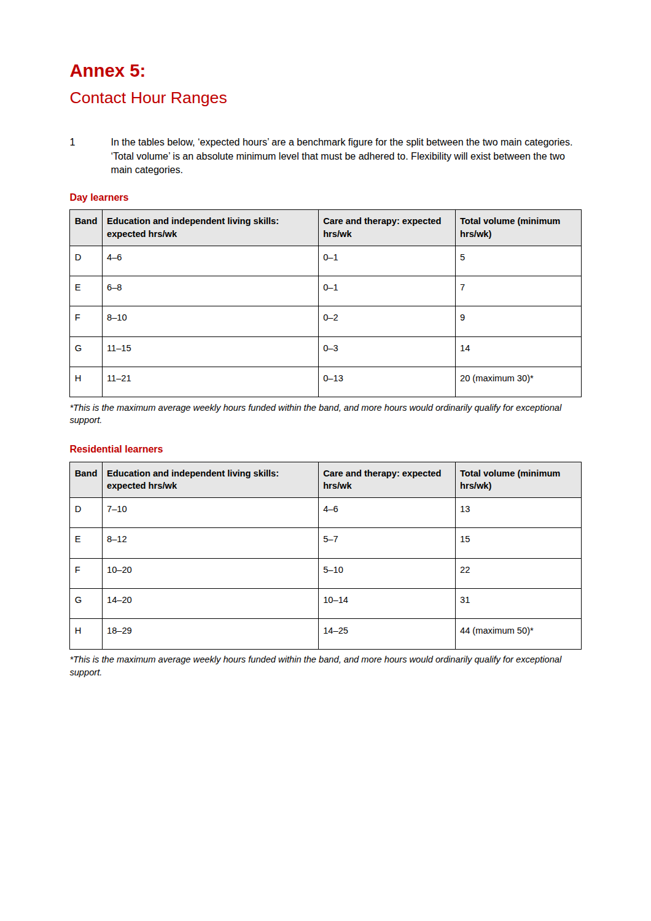Annex 5:
Contact Hour Ranges
1 In the tables below, ‘expected hours’ are a benchmark figure for the split between the two main categories. ‘Total volume’ is an absolute minimum level that must be adhered to. Flexibility will exist between the two main categories.
Day learners
| Band | Education and independent living skills: expected hrs/wk | Care and therapy: expected hrs/wk | Total volume (minimum hrs/wk) |
| --- | --- | --- | --- |
| D | 4–6 | 0–1 | 5 |
| E | 6–8 | 0–1 | 7 |
| F | 8–10 | 0–2 | 9 |
| G | 11–15 | 0–3 | 14 |
| H | 11–21 | 0–13 | 20 (maximum 30)* |
*This is the maximum average weekly hours funded within the band, and more hours would ordinarily qualify for exceptional support.
Residential learners
| Band | Education and independent living skills: expected hrs/wk | Care and therapy: expected hrs/wk | Total volume (minimum hrs/wk) |
| --- | --- | --- | --- |
| D | 7–10 | 4–6 | 13 |
| E | 8–12 | 5–7 | 15 |
| F | 10–20 | 5–10 | 22 |
| G | 14–20 | 10–14 | 31 |
| H | 18–29 | 14–25 | 44 (maximum 50)* |
*This is the maximum average weekly hours funded within the band, and more hours would ordinarily qualify for exceptional support.